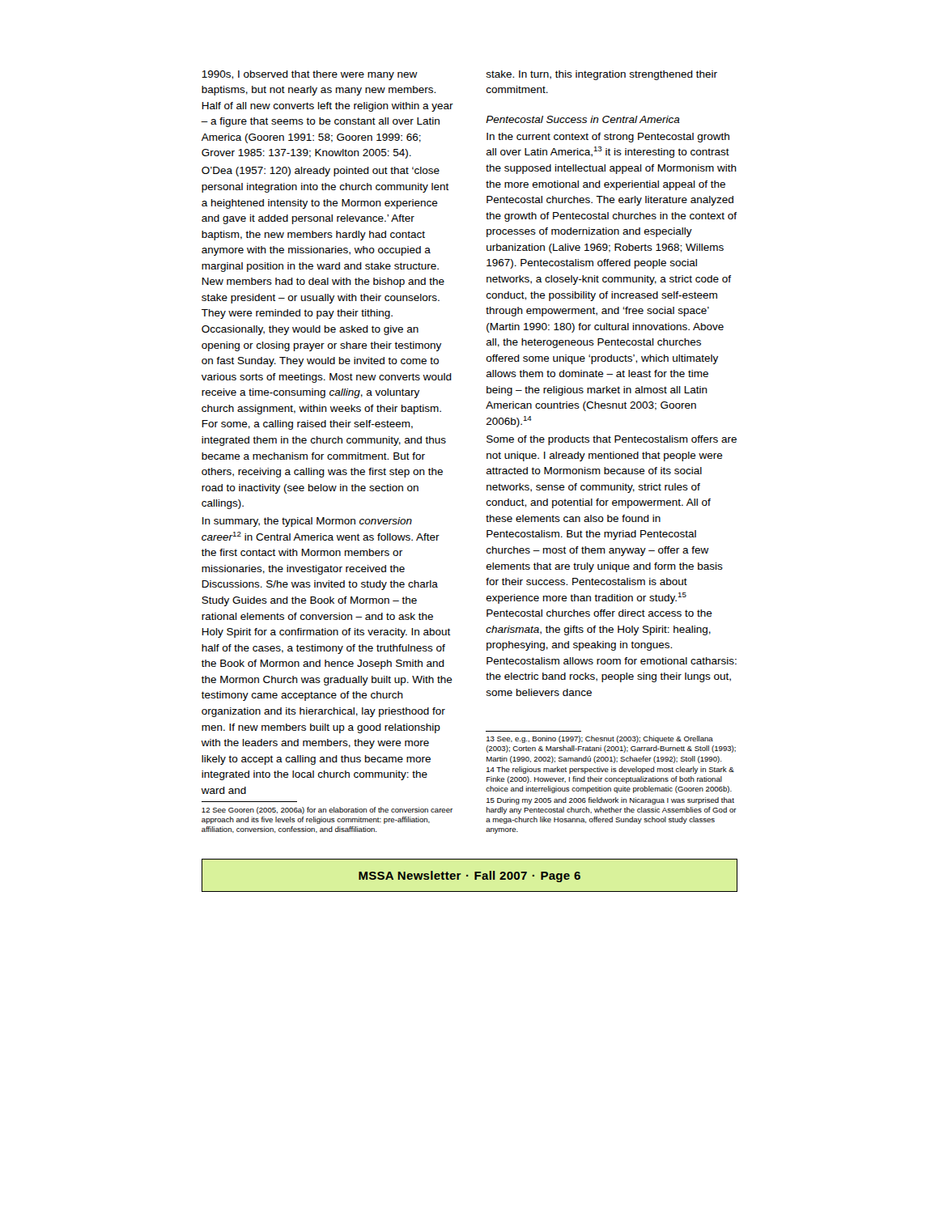1990s, I observed that there were many new baptisms, but not nearly as many new members. Half of all new converts left the religion within a year – a figure that seems to be constant all over Latin America (Gooren 1991: 58; Gooren 1999: 66; Grover 1985: 137-139; Knowlton 2005: 54).
O’Dea (1957: 120) already pointed out that ‘close personal integration into the church community lent a heightened intensity to the Mormon experience and gave it added personal relevance.’ After baptism, the new members hardly had contact anymore with the missionaries, who occupied a marginal position in the ward and stake structure. New members had to deal with the bishop and the stake president – or usually with their counselors. They were reminded to pay their tithing. Occasionally, they would be asked to give an opening or closing prayer or share their testimony on fast Sunday. They would be invited to come to various sorts of meetings. Most new converts would receive a time-consuming calling, a voluntary church assignment, within weeks of their baptism. For some, a calling raised their self-esteem, integrated them in the church community, and thus became a mechanism for commitment. But for others, receiving a calling was the first step on the road to inactivity (see below in the section on callings).
In summary, the typical Mormon conversion career12 in Central America went as follows. After the first contact with Mormon members or missionaries, the investigator received the Discussions. S/he was invited to study the charla Study Guides and the Book of Mormon – the rational elements of conversion – and to ask the Holy Spirit for a confirmation of its veracity. In about half of the cases, a testimony of the truthfulness of the Book of Mormon and hence Joseph Smith and the Mormon Church was gradually built up. With the testimony came acceptance of the church organization and its hierarchical, lay priesthood for men. If new members built up a good relationship with the leaders and members, they were more likely to accept a calling and thus became more integrated into the local church community: the ward and
12 See Gooren (2005, 2006a) for an elaboration of the conversion career approach and its five levels of religious commitment: pre-affiliation, affiliation, conversion, confession, and disaffiliation.
stake. In turn, this integration strengthened their commitment.
Pentecostal Success in Central America
In the current context of strong Pentecostal growth all over Latin America,13 it is interesting to contrast the supposed intellectual appeal of Mormonism with the more emotional and experiential appeal of the Pentecostal churches. The early literature analyzed the growth of Pentecostal churches in the context of processes of modernization and especially urbanization (Lalive 1969; Roberts 1968; Willems 1967). Pentecostalism offered people social networks, a closely-knit community, a strict code of conduct, the possibility of increased self-esteem through empowerment, and ‘free social space’ (Martin 1990: 180) for cultural innovations. Above all, the heterogeneous Pentecostal churches offered some unique ‘products’, which ultimately allows them to dominate – at least for the time being – the religious market in almost all Latin American countries (Chesnut 2003; Gooren 2006b).14
Some of the products that Pentecostalism offers are not unique. I already mentioned that people were attracted to Mormonism because of its social networks, sense of community, strict rules of conduct, and potential for empowerment. All of these elements can also be found in Pentecostalism. But the myriad Pentecostal churches – most of them anyway – offer a few elements that are truly unique and form the basis for their success. Pentecostalism is about experience more than tradition or study.15 Pentecostal churches offer direct access to the charismata, the gifts of the Holy Spirit: healing, prophesying, and speaking in tongues. Pentecostalism allows room for emotional catharsis: the electric band rocks, people sing their lungs out, some believers dance
13 See, e.g., Bonino (1997); Chesnut (2003); Chiquete & Orellana (2003); Corten & Marshall-Fratani (2001); Garrard-Burnett & Stoll (1993); Martin (1990, 2002); Samandú (2001); Schaefer (1992); Stoll (1990).
14 The religious market perspective is developed most clearly in Stark & Finke (2000). However, I find their conceptualizations of both rational choice and interreligious competition quite problematic (Gooren 2006b).
15 During my 2005 and 2006 fieldwork in Nicaragua I was surprised that hardly any Pentecostal church, whether the classic Assemblies of God or a mega-church like Hosanna, offered Sunday school study classes anymore.
MSSA Newsletter·Fall 2007·Page 6